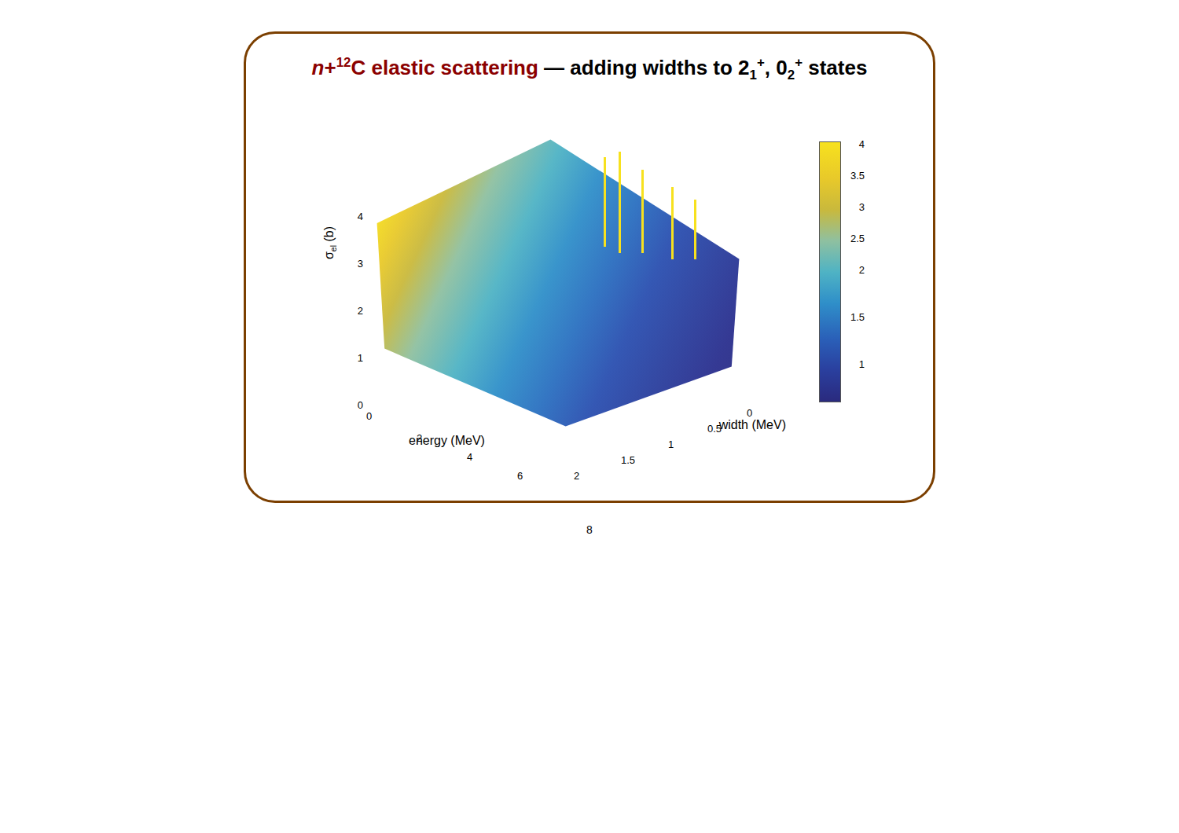n+12C elastic scattering — adding widths to 21+, 02+ states
σel (b)
4
3
2
1
0
0
2
4
6
2
1.5
1
0.5
0
energy (MeV)
width (MeV)
4
3.5
3
2.5
2
1.5
1
8